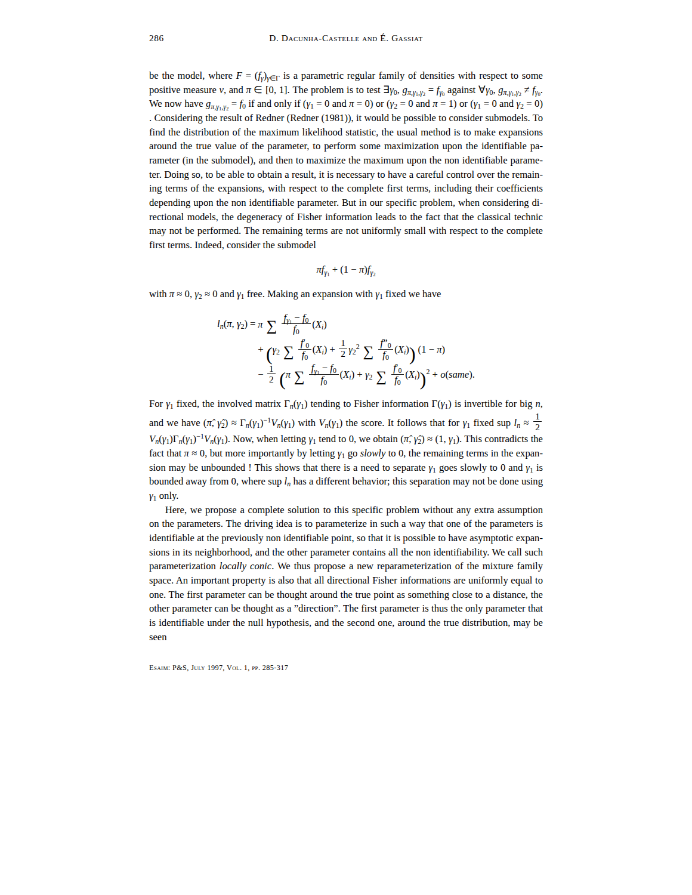286 D. Dacunha-Castelle and É. Gassiat
be the model, where F = (fγ)γ∈Γ is a parametric regular family of densities with respect to some positive measure ν, and π ∈ [0, 1]. The problem is to test ∃γ0, gπ,γ1,γ2 = fγ0 against ∀γ0, gπ,γ1,γ2 ≠ fγ0. We now have gπ,γ1,γ2 = f0 if and only if (γ1 = 0 and π = 0) or (γ2 = 0 and π = 1) or (γ1 = 0 and γ2 = 0) . Considering the result of Redner (Redner (1981)), it would be possible to consider submodels. To find the distribution of the maximum likelihood statistic, the usual method is to make expansions around the true value of the parameter, to perform some maximization upon the identifiable parameter (in the submodel), and then to maximize the maximum upon the non identifiable parameter. Doing so, to be able to obtain a result, it is necessary to have a careful control over the remaining terms of the expansions, with respect to the complete first terms, including their coefficients depending upon the non identifiable parameter. But in our specific problem, when considering directional models, the degeneracy of Fisher information leads to the fact that the classical technic may not be performed. The remaining terms are not uniformly small with respect to the complete first terms. Indeed, consider the submodel
πfγ1 + (1 − π)fγ2
with π ≈ 0, γ2 ≈ 0 and γ1 free. Making an expansion with γ1 fixed we have
| l n ( π , γ 2 ) | = | π ∑ f γ 1 − f 0 f 0 ( X i ) |
| | | + ( γ 2 ∑ f ′ 0 f 0 ( X i ) + 1 2 γ 2 2 ∑ f ” 0 f 0 ( X i ) ) (1 − π ) |
| | | − 1 2 ( π ∑ f γ 1 − f 0 f 0 ( X i ) + γ 2 ∑ f ′ 0 f 0 ( X i ) ) 2 + o ( same ). |
For γ1 fixed, the involved matrix Γn(γ1) tending to Fisher information Γ(γ1) is invertible for big n, and we have (π̂, γ̂2) ≈ Γn(γ1)−1Vn(γ1) with Vn(γ1) the score. It follows that for γ1 fixed sup ln ≈ 12 Vn(γ1)Γn(γ1)−1Vn(γ1). Now, when letting γ1 tend to 0, we obtain (π̂, γ̂2) ≈ (1, γ1). This contradicts the fact that π ≈ 0, but more importantly by letting γ1 go slowly to 0, the remaining terms in the expansion may be unbounded ! This shows that there is a need to separate γ1 goes slowly to 0 and γ1 is bounded away from 0, where sup ln has a different behavior; this separation may not be done using γ1 only.
Here, we propose a complete solution to this specific problem without any extra assumption on the parameters. The driving idea is to parameterize in such a way that one of the parameters is identifiable at the previously non identifiable point, so that it is possible to have asymptotic expansions in its neighborhood, and the other parameter contains all the non identifiability. We call such parameterization locally conic. We thus propose a new reparameterization of the mixture family space. An important property is also that all directional Fisher informations are uniformly equal to one. The first parameter can be thought around the true point as something close to a distance, the other parameter can be thought as a ”direction”. The first parameter is thus the only parameter that is identifiable under the null hypothesis, and the second one, around the true distribution, may be seen
Esaim: P&S, July 1997, Vol. 1, pp. 285-317